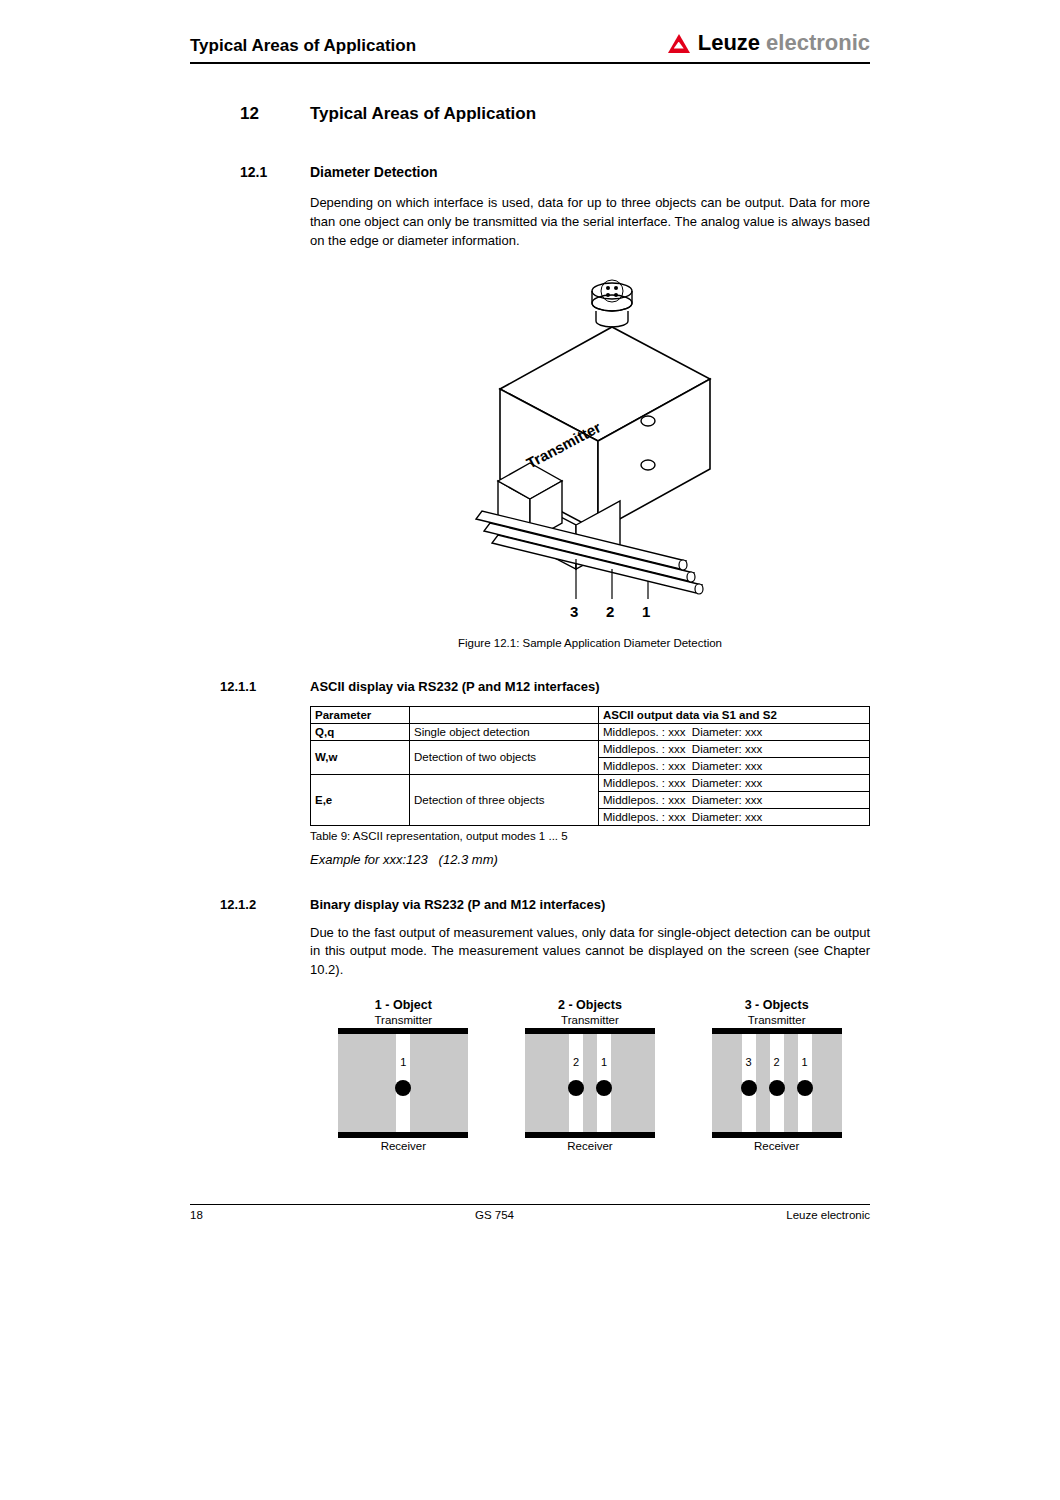Typical Areas of Application
Leuze electronic
12 Typical Areas of Application
12.1 Diameter Detection
Depending on which interface is used, data for up to three objects can be output. Data for more than one object can only be transmitted via the serial interface. The analog value is always based on the edge or diameter information.
Transmitter 3 2 1
Figure 12.1: Sample Application Diameter Detection
12.1.1 ASCII display via RS232 (P and M12 interfaces)
| Parameter | | ASCII output data via S1 and S2 |
| --- | --- | --- |
| Q,q | Single object detection | Middlepos. : xxx Diameter: xxx |
| W,w | Detection of two objects | Middlepos. : xxx Diameter: xxx |
| Middlepos. : xxx Diameter: xxx |
| E,e | Detection of three objects | Middlepos. : xxx Diameter: xxx |
| Middlepos. : xxx Diameter: xxx |
| Middlepos. : xxx Diameter: xxx |
Table 9: ASCII representation, output modes 1 ... 5
Example for xxx:123 (12.3 mm)
12.1.2 Binary display via RS232 (P and M12 interfaces)
Due to the fast output of measurement values, only data for single-object detection can be output in this output mode. The measurement values cannot be displayed on the screen (see Chapter 10.2).
1 - Object
Transmitter
1
Receiver
2 - Objects
Transmitter
2
1
Receiver
3 - Objects
Transmitter
3
2
1
Receiver
18
GS 754
Leuze electronic